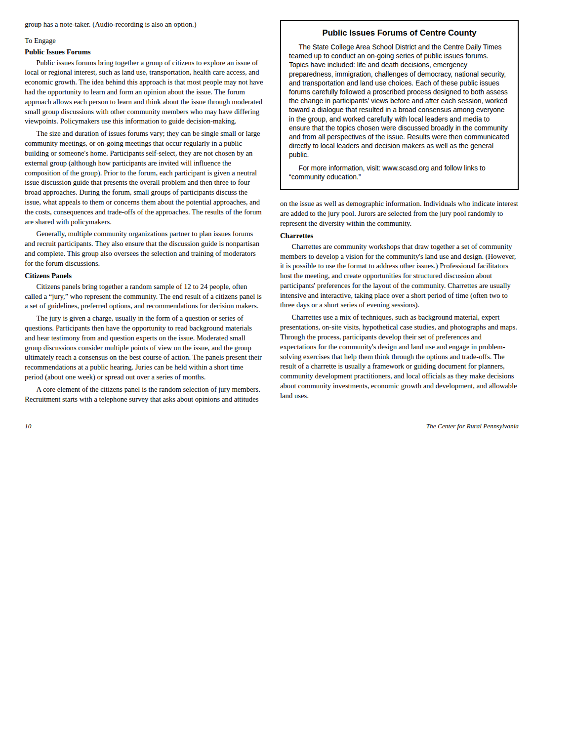group has a note-taker. (Audio-recording is also an option.)
To Engage
Public Issues Forums
Public issues forums bring together a group of citizens to explore an issue of local or regional interest, such as land use, transportation, health care access, and economic growth. The idea behind this approach is that most people may not have had the opportunity to learn and form an opinion about the issue. The forum approach allows each person to learn and think about the issue through moderated small group discussions with other community members who may have differing viewpoints. Policymakers use this information to guide decision-making.
The size and duration of issues forums vary; they can be single small or large community meetings, or on-going meetings that occur regularly in a public building or someone's home. Participants self-select, they are not chosen by an external group (although how participants are invited will influence the composition of the group). Prior to the forum, each participant is given a neutral issue discussion guide that presents the overall problem and then three to four broad approaches. During the forum, small groups of participants discuss the issue, what appeals to them or concerns them about the potential approaches, and the costs, consequences and trade-offs of the approaches. The results of the forum are shared with policymakers.
Generally, multiple community organizations partner to plan issues forums and recruit participants. They also ensure that the discussion guide is nonpartisan and complete. This group also oversees the selection and training of moderators for the forum discussions.
Citizens Panels
Citizens panels bring together a random sample of 12 to 24 people, often called a “jury,” who represent the community. The end result of a citizens panel is a set of guidelines, preferred options, and recommendations for decision makers.
The jury is given a charge, usually in the form of a question or series of questions. Participants then have the opportunity to read background materials and hear testimony from and question experts on the issue. Moderated small group discussions consider multiple points of view on the issue, and the group ultimately reach a consensus on the best course of action. The panels present their recommendations at a public hearing. Juries can be held within a short time period (about one week) or spread out over a series of months.
A core element of the citizens panel is the random selection of jury members. Recruitment starts with a telephone survey that asks about opinions and attitudes
Public Issues Forums of Centre County
The State College Area School District and the Centre Daily Times teamed up to conduct an on-going series of public issues forums. Topics have included: life and death decisions, emergency preparedness, immigration, challenges of democracy, national security, and transportation and land use choices. Each of these public issues forums carefully followed a proscribed process designed to both assess the change in participants' views before and after each session, worked toward a dialogue that resulted in a broad consensus among everyone in the group, and worked carefully with local leaders and media to ensure that the topics chosen were discussed broadly in the community and from all perspectives of the issue. Results were then communicated directly to local leaders and decision makers as well as the general public.
For more information, visit: www.scasd.org and follow links to “community education.”
on the issue as well as demographic information. Individuals who indicate interest are added to the jury pool. Jurors are selected from the jury pool randomly to represent the diversity within the community.
Charrettes
Charrettes are community workshops that draw together a set of community members to develop a vision for the community's land use and design. (However, it is possible to use the format to address other issues.) Professional facilitators host the meeting, and create opportunities for structured discussion about participants' preferences for the layout of the community. Charrettes are usually intensive and interactive, taking place over a short period of time (often two to three days or a short series of evening sessions).
Charrettes use a mix of techniques, such as background material, expert presentations, on-site visits, hypothetical case studies, and photographs and maps. Through the process, participants develop their set of preferences and expectations for the community's design and land use and engage in problem-solving exercises that help them think through the options and trade-offs. The result of a charrette is usually a framework or guiding document for planners, community development practitioners, and local officials as they make decisions about community investments, economic growth and development, and allowable land uses.
10 The Center for Rural Pennsylvania